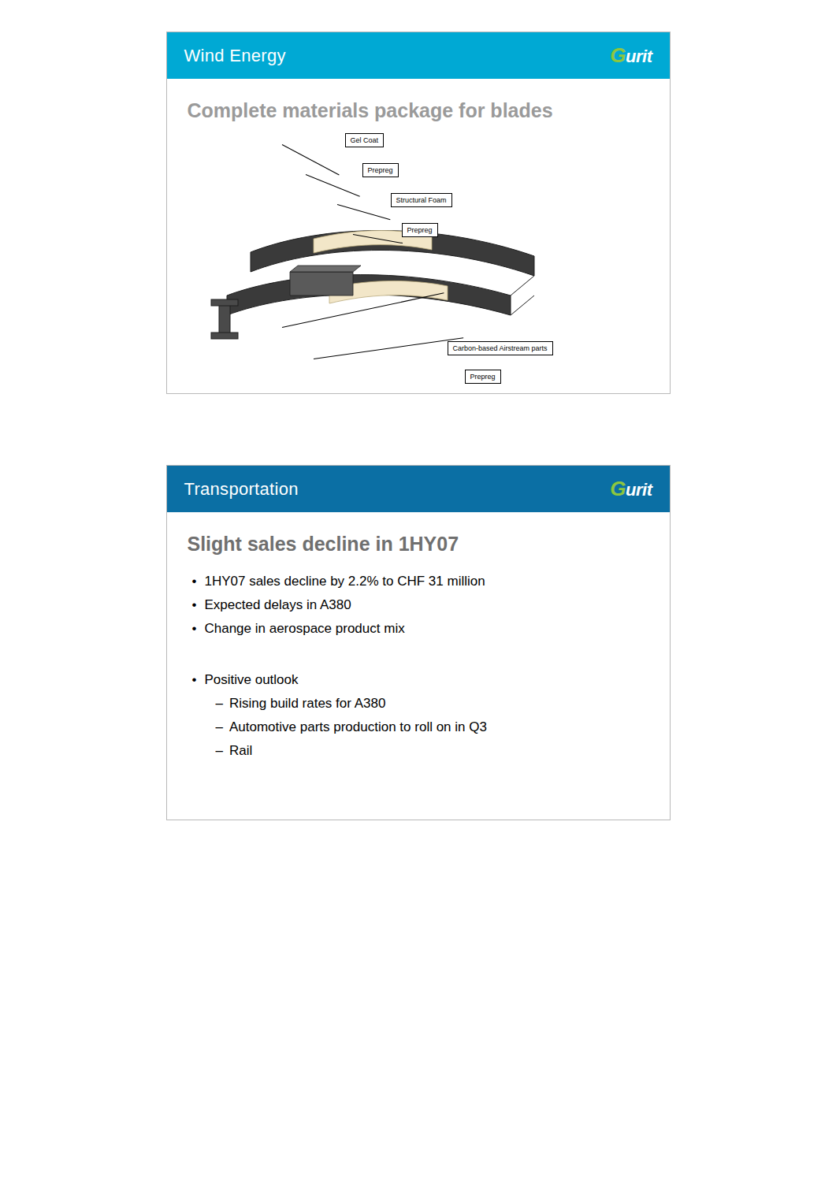Wind Energy Gurit
Complete materials package for blades
Gel Coat Prepreg Structural Foam Prepreg Carbon-based Airstream parts Prepreg
Transportation Gurit
Slight sales decline in 1HY07
1HY07 sales decline by 2.2% to CHF 31 million
Expected delays in A380
Change in aerospace product mix
Positive outlook
Rising build rates for A380
Automotive parts production to roll on in Q3
Rail